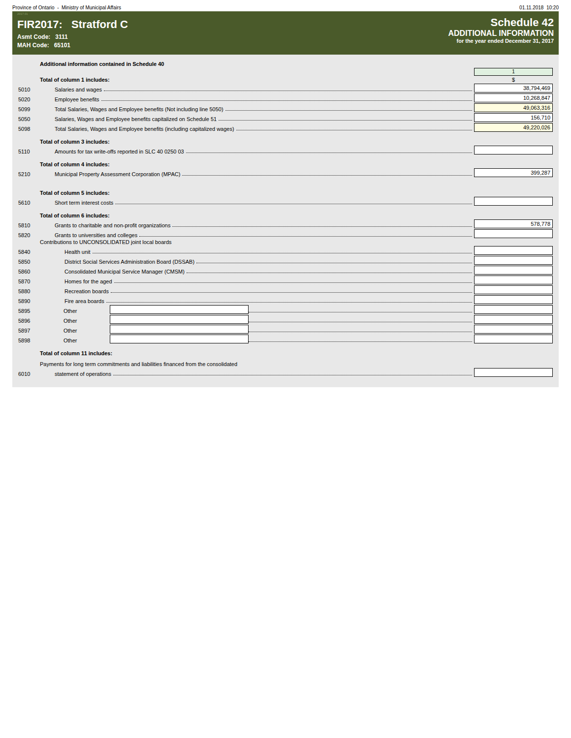Province of Ontario - Ministry of Municipal Affairs
01.11.2018 10:20
2017.01
FIR2017: Stratford C
Asmt Code: 3111
MAH Code: 65101
Schedule 42
ADDITIONAL INFORMATION
for the year ended December 31, 2017
| | Additional information contained in Schedule 40 | |
| | | 1 |
| | Total of column 1 includes: | $ |
| 5010 | Salaries and wages | 38,794,469 |
| 5020 | Employee benefits | 10,268,847 |
| 5099 | Total Salaries, Wages and Employee benefits (Not including line 5050) | 49,063,316 |
| 5050 | Salaries, Wages and Employee benefits capitalized on Schedule 51 | 156,710 |
| 5098 | Total Salaries, Wages and Employee benefits (including capitalized wages) | 49,220,026 |
| | Total of column 3 includes: | |
| 5110 | Amounts for tax write-offs reported in SLC 40 0250 03 | |
| | Total of column 4 includes: | |
| 5210 | Municipal Property Assessment Corporation (MPAC) | 399,287 |
| | Total of column 5 includes: | |
| 5610 | Short term interest costs | |
| | Total of column 6 includes: | |
| 5810 | Grants to charitable and non-profit organizations | 578,778 |
| 5820 | Grants to universities and colleges | |
| | Contributions to UNCONSOLIDATED joint local boards | |
| 5840 | Health unit | |
| 5850 | District Social Services Administration Board (DSSAB) | |
| 5860 | Consolidated Municipal Service Manager (CMSM) | |
| 5870 | Homes for the aged | |
| 5880 | Recreation boards | |
| 5890 | Fire area boards | |
| 5895 | Other | | |
| 5896 | Other | | |
| 5897 | Other | | |
| 5898 | Other | | |
| | Total of column 11 includes: | |
| | Payments for long term commitments and liabilities financed from the consolidated | |
| 6010 | statement of operations | |